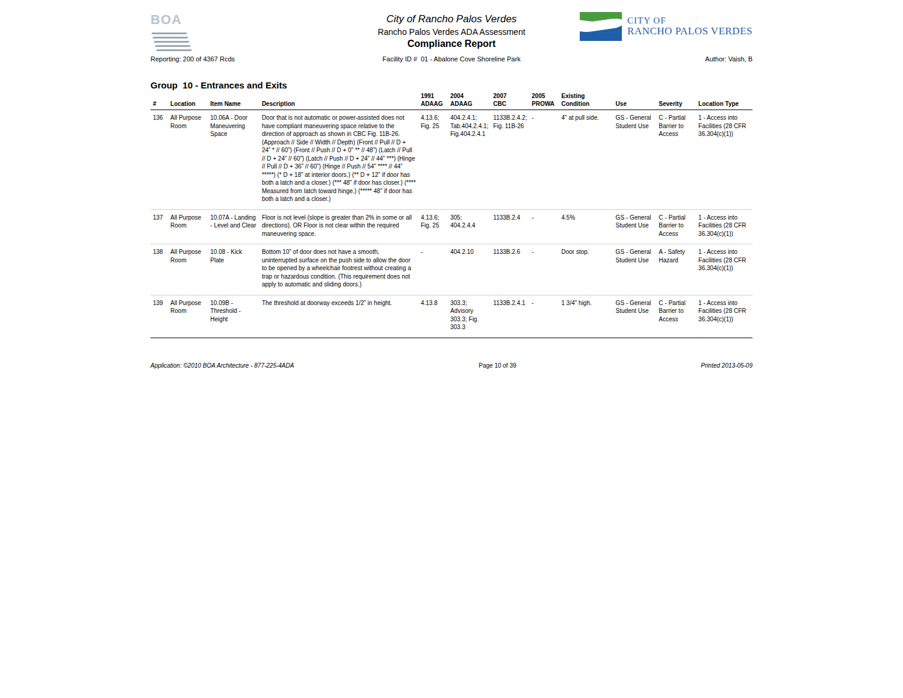BOA
CITY OF
RANCHO PALOS VERDES
City of Rancho Palos Verdes
Rancho Palos Verdes ADA Assessment
Compliance Report
Reporting: 200 of 4367 Rcds
Facility ID # 01 - Abalone Cove Shoreline Park
Author: Vaish, B
Group 10 - Entrances and Exits
| | | | | 1991 | 2004 | 2007 | 2005 | Existing | | | |
| --- | --- | --- | --- | --- | --- | --- | --- | --- | --- | --- | --- |
| # | Location | Item Name | Description | ADAAG | ADAAG | CBC | PROWA | Condition | Use | Severity | Location Type |
| 136 | All Purpose Room | 10.06A - Door Maneuvering Space | Door that is not automatic or power-assisted does not have compliant maneuvering space relative to the direction of approach as shown in CBC Fig. 11B-26. (Approach // Side // Width // Depth) (Front // Pull // D + 24” * // 60”) (Front // Push // D + 0” ** // 48”) (Latch // Pull // D + 24” // 60”) (Latch // Push // D + 24” // 44” ***) (Hinge // Pull // D + 36” // 60”) (Hinge // Push // 54” **** // 44” *****) (* D + 18” at interior doors.) (** D + 12” if door has both a latch and a closer.) (*** 48” if door has closer.) (**** Measured from latch toward hinge.) (***** 48” if door has both a latch and a closer.) | 4.13.6; Fig. 25 | 404.2.4.1; Tab.404.2.4.1; Fig.404.2.4.1 | 1133B.2.4.2; Fig. 11B-26 | - | 4" at pull side. | GS - General Student Use | C - Partial Barrier to Access | 1 - Access into Facilities (28 CFR 36.304(c)(1)) |
| 137 | All Purpose Room | 10.07A - Landing - Level and Clear | Floor is not level (slope is greater than 2% in some or all directions). OR Floor is not clear within the required maneuvering space. | 4.13.6; Fig. 25 | 305; 404.2.4.4 | 1133B.2.4 | - | 4.5% | GS - General Student Use | C - Partial Barrier to Access | 1 - Access into Facilities (28 CFR 36.304(c)(1)) |
| 138 | All Purpose Room | 10.08 - Kick Plate | Bottom 10” of door does not have a smooth, uninterrupted surface on the push side to allow the door to be opened by a wheelchair footrest without creating a trap or hazardous condition. (This requirement does not apply to automatic and sliding doors.) | - | 404.2.10 | 1133B.2.6 | - | Door stop. | GS - General Student Use | A - Safety Hazard | 1 - Access into Facilities (28 CFR 36.304(c)(1)) |
| 139 | All Purpose Room | 10.09B - Threshold - Height | The threshold at doorway exceeds 1/2” in height. | 4.13.8 | 303.3; Advisory 303.3; Fig. 303.3 | 1133B.2.4.1 | - | 1 3/4" high. | GS - General Student Use | C - Partial Barrier to Access | 1 - Access into Facilities (28 CFR 36.304(c)(1)) |
Application: ©2010 BOA Architecture - 877-225-4ADA
Page 10 of 39
Printed 2013-05-09